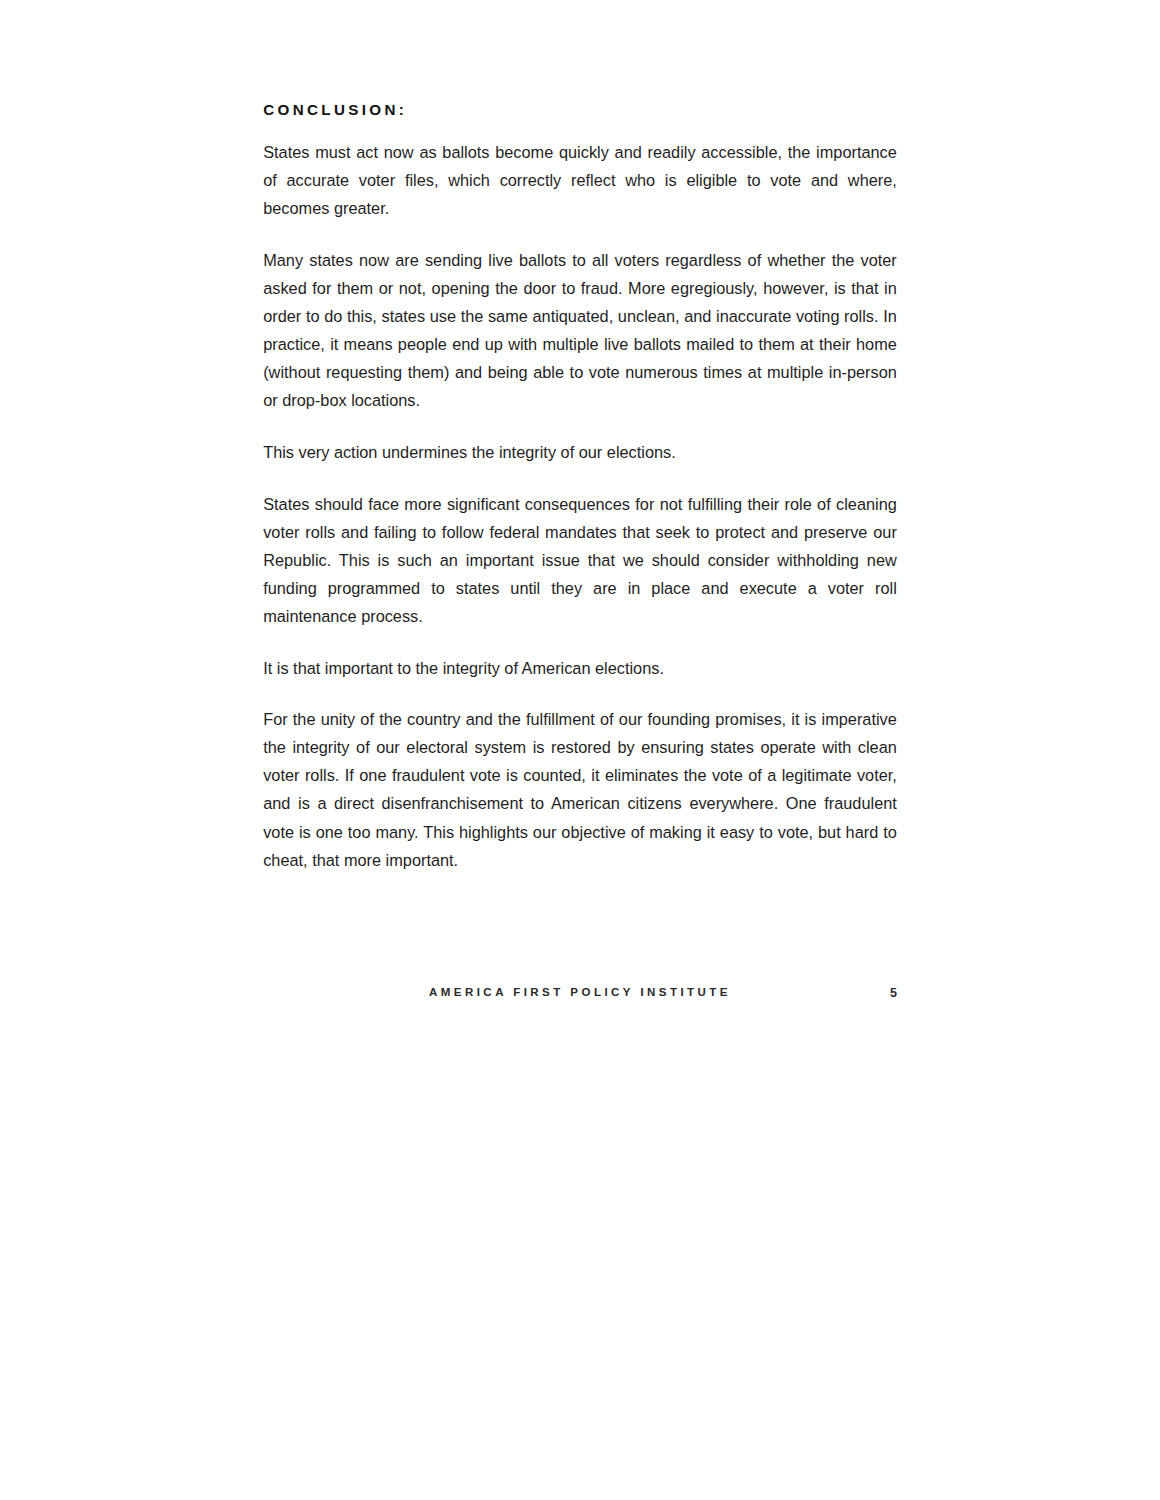Conclusion:
States must act now as ballots become quickly and readily accessible, the importance of accurate voter files, which correctly reflect who is eligible to vote and where, becomes greater.
Many states now are sending live ballots to all voters regardless of whether the voter asked for them or not, opening the door to fraud. More egregiously, however, is that in order to do this, states use the same antiquated, unclean, and inaccurate voting rolls. In practice, it means people end up with multiple live ballots mailed to them at their home (without requesting them) and being able to vote numerous times at multiple in-person or drop-box locations.
This very action undermines the integrity of our elections.
States should face more significant consequences for not fulfilling their role of cleaning voter rolls and failing to follow federal mandates that seek to protect and preserve our Republic. This is such an important issue that we should consider withholding new funding programmed to states until they are in place and execute a voter roll maintenance process.
It is that important to the integrity of American elections.
For the unity of the country and the fulfillment of our founding promises, it is imperative the integrity of our electoral system is restored by ensuring states operate with clean voter rolls. If one fraudulent vote is counted, it eliminates the vote of a legitimate voter, and is a direct disenfranchisement to American citizens everywhere. One fraudulent vote is one too many. This highlights our objective of making it easy to vote, but hard to cheat, that more important.
America First Policy Institute 5